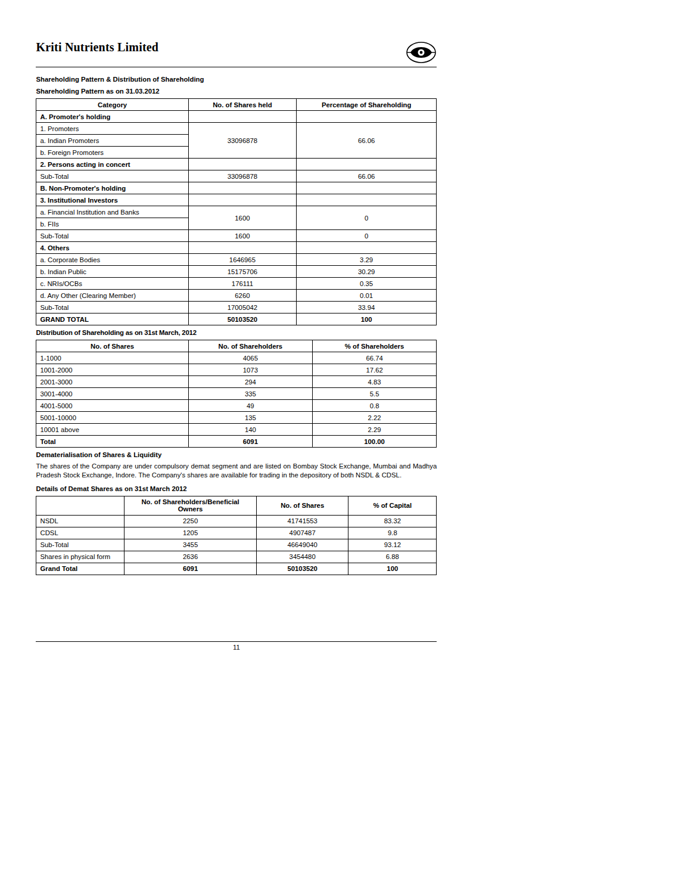Kriti Nutrients Limited
Shareholding Pattern & Distribution of Shareholding
Shareholding Pattern as on 31.03.2012
| Category | No. of Shares held | Percentage of Shareholding |
| --- | --- | --- |
| A. Promoter's holding | | |
| 1. Promoters | 33096878 | 66.06 |
| a. Indian Promoters |
| b. Foreign Promoters |
| 2. Persons acting in concert | | |
| Sub-Total | 33096878 | 66.06 |
| B. Non-Promoter's holding | | |
| 3. Institutional Investors | | |
| a. Financial Institution and Banks | 1600 | 0 |
| b. FIIs |
| Sub-Total | 1600 | 0 |
| 4. Others | | |
| a. Corporate Bodies | 1646965 | 3.29 |
| b. Indian Public | 15175706 | 30.29 |
| c. NRIs/OCBs | 176111 | 0.35 |
| d. Any Other (Clearing Member) | 6260 | 0.01 |
| Sub-Total | 17005042 | 33.94 |
| GRAND TOTAL | 50103520 | 100 |
Distribution of Shareholding as on 31st March, 2012
| No. of Shares | No. of Shareholders | % of Shareholders |
| --- | --- | --- |
| 1-1000 | 4065 | 66.74 |
| 1001-2000 | 1073 | 17.62 |
| 2001-3000 | 294 | 4.83 |
| 3001-4000 | 335 | 5.5 |
| 4001-5000 | 49 | 0.8 |
| 5001-10000 | 135 | 2.22 |
| 10001 above | 140 | 2.29 |
| Total | 6091 | 100.00 |
Dematerialisation of Shares & Liquidity
The shares of the Company are under compulsory demat segment and are listed on Bombay Stock Exchange, Mumbai and Madhya Pradesh Stock Exchange, Indore. The Company's shares are available for trading in the depository of both NSDL & CDSL.
Details of Demat Shares as on 31st March 2012
| | No. of Shareholders/Beneficial Owners | No. of Shares | % of Capital |
| --- | --- | --- | --- |
| NSDL | 2250 | 41741553 | 83.32 |
| CDSL | 1205 | 4907487 | 9.8 |
| Sub-Total | 3455 | 46649040 | 93.12 |
| Shares in physical form | 2636 | 3454480 | 6.88 |
| Grand Total | 6091 | 50103520 | 100 |
11